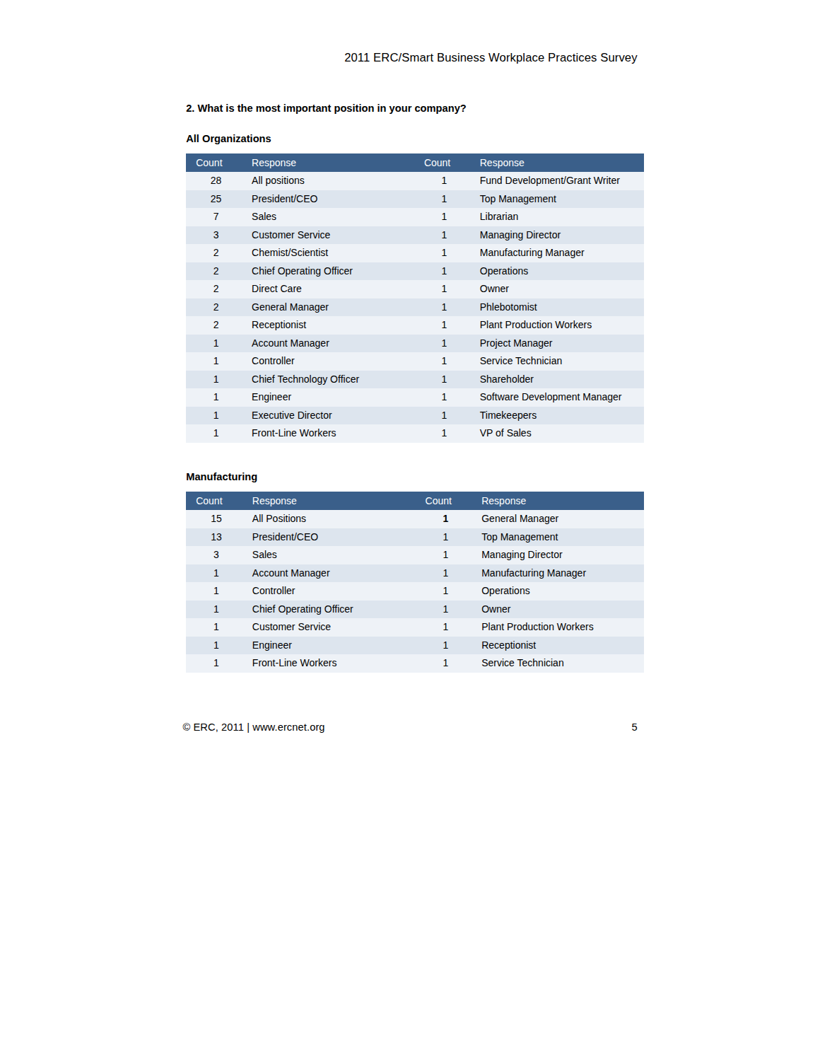2011 ERC/Smart Business Workplace Practices Survey
2. What is the most important position in your company?
All Organizations
| Count | Response | Count | Response |
| --- | --- | --- | --- |
| 28 | All positions | 1 | Fund Development/Grant Writer |
| 25 | President/CEO | 1 | Top Management |
| 7 | Sales | 1 | Librarian |
| 3 | Customer Service | 1 | Managing Director |
| 2 | Chemist/Scientist | 1 | Manufacturing Manager |
| 2 | Chief Operating Officer | 1 | Operations |
| 2 | Direct Care | 1 | Owner |
| 2 | General Manager | 1 | Phlebotomist |
| 2 | Receptionist | 1 | Plant Production Workers |
| 1 | Account Manager | 1 | Project Manager |
| 1 | Controller | 1 | Service Technician |
| 1 | Chief Technology Officer | 1 | Shareholder |
| 1 | Engineer | 1 | Software Development Manager |
| 1 | Executive Director | 1 | Timekeepers |
| 1 | Front-Line Workers | 1 | VP of Sales |
Manufacturing
| Count | Response | Count | Response |
| --- | --- | --- | --- |
| 15 | All Positions | 1 | General Manager |
| 13 | President/CEO | 1 | Top Management |
| 3 | Sales | 1 | Managing Director |
| 1 | Account Manager | 1 | Manufacturing Manager |
| 1 | Controller | 1 | Operations |
| 1 | Chief Operating Officer | 1 | Owner |
| 1 | Customer Service | 1 | Plant Production Workers |
| 1 | Engineer | 1 | Receptionist |
| 1 | Front-Line Workers | 1 | Service Technician |
© ERC, 2011 | www.ercnet.org
5